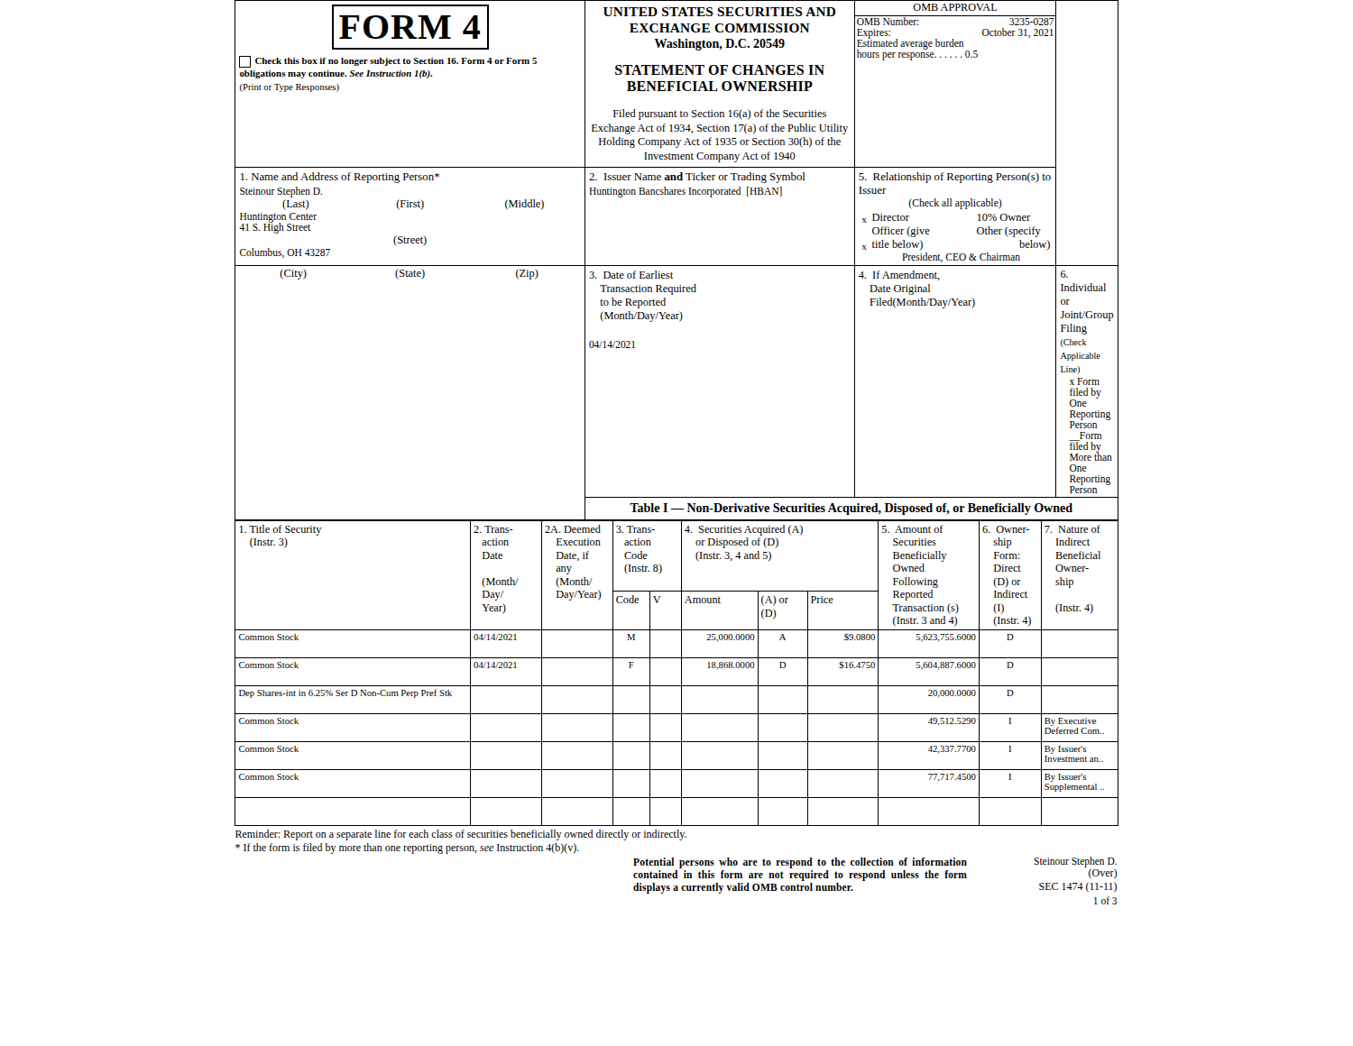| FORM 4 Check this box if no longer subject to Section 16. Form 4 or Form 5 obligations may continue. See Instruction 1(b). (Print or Type Responses) | UNITED STATES SECURITIES AND EXCHANGE COMMISSION Washington, D.C. 20549 STATEMENT OF CHANGES IN BENEFICIAL OWNERSHIP Filed pursuant to Section 16(a) of the Securities Exchange Act of 1934, Section 17(a) of the Public Utility Holding Company Act of 1935 or Section 30(h) of the Investment Company Act of 1940 | / OMB APPROVAL / / OMB Number: / 3235-0287 / / Expires: / October 31, 2021 / / Estimated average burden / / hours per response. . . . . . 0.5 / |
| 1. Name and Address of Reporting Person* Steinour Stephen D. / (Last) / (First) / (Middle) / Huntington Center 41 S. High Street / (Street) / Columbus, OH 43287 | 2. Issuer Name and Ticker or Trading Symbol Huntington Bancshares Incorporated [HBAN] | 5. Relationship of Reporting Person(s) to Issuer (Check all applicable) / x / Director / / 10% Owner / / x / Officer (give title below) / / Other (specify below) / / / President, CEO & Chairman / |
| / (City) / (State) / (Zip) / | 3. Date of Earliest Transaction Required to be Reported (Month/Day/Year) 04/14/2021 | 4. If Amendment, Date Original Filed(Month/Day/Year) | 6. Individual or Joint/Group Filing (Check Applicable Line) x Form filed by One Reporting Person __Form filed by More than One Reporting Person |
| Table I — Non-Derivative Securities Acquired, Disposed of, or Beneficially Owned |
| 1. Title of Security (Instr. 3) | 2. Trans- action Date (Month/ Day/ Year) | 2A. Deemed Execution Date, if any (Month/ Day/Year) | 3. Trans- action Code (Instr. 8) | 4. Securities Acquired (A) or Disposed of (D) (Instr. 3, 4 and 5) | 5. Amount of Securities Beneficially Owned Following Reported Transaction (s) (Instr. 3 and 4) | 6. Owner- ship Form: Direct (D) or Indirect (I) (Instr. 4) | 7. Nature of Indirect Beneficial Owner- ship (Instr. 4) |
| --- | --- | --- | --- | --- | --- | --- | --- |
| Code | V | Amount | (A) or (D) | Price |
| Common Stock | 04/14/2021 | | M | | 25,000.0000 | A | $9.0800 | 5,623,755.6000 | D | |
| Common Stock | 04/14/2021 | | F | | 18,868.0000 | D | $16.4750 | 5,604,887.6000 | D | |
| Dep Shares-int in 6.25% Ser D Non-Cum Perp Pref Stk | | | | | | | | 20,000.0000 | D | |
| Common Stock | | | | | | | | 49,512.5290 | I | By Executive Deferred Com.. |
| Common Stock | | | | | | | | 42,337.7700 | I | By Issuer's Investment an.. |
| Common Stock | | | | | | | | 77,717.4500 | I | By Issuer's Supplemental .. |
Reminder: Report on a separate line for each class of securities beneficially owned directly or indirectly.
* If the form is filed by more than one reporting person, see Instruction 4(b)(v).
| | Potential persons who are to respond to the collection of information contained in this form are not required to respond unless the form displays a currently valid OMB control number. | Steinour Stephen D. (Over) SEC 1474 (11-11) 1 of 3 |